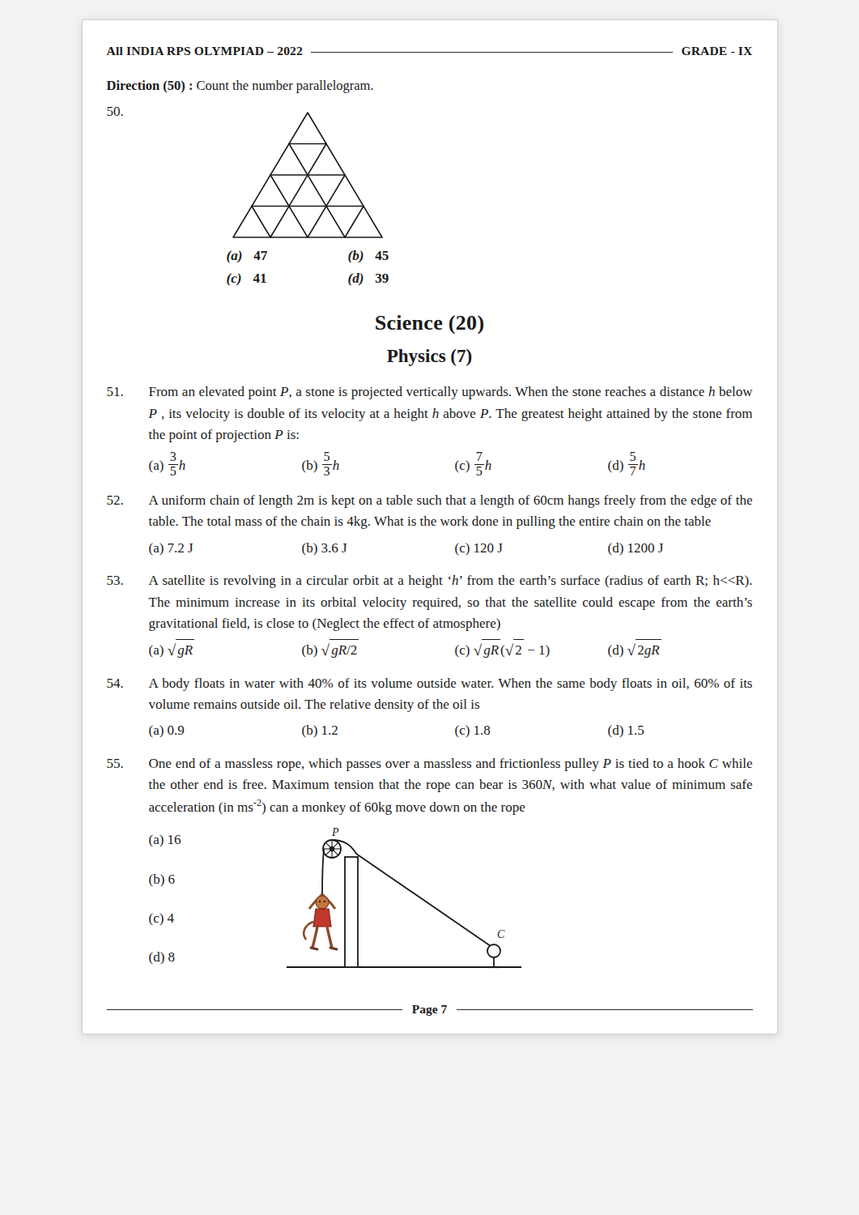All INDIA RPS OLYMPIAD – 2022 GRADE - IX
Direction (50) : Count the number parallelogram.
50.
(a) 47
(b) 45
(c) 41
(d) 39
Science (20)
Physics (7)
51.
From an elevated point P, a stone is projected vertically upwards. When the stone reaches a distance h below P , its velocity is double of its velocity at a height h above P. The greatest height attained by the stone from the point of projection P is:
(a) 35 h
(b) 53 h
(c) 75 h
(d) 57 h
52.
A uniform chain of length 2m is kept on a table such that a length of 60cm hangs freely from the edge of the table. The total mass of the chain is 4kg. What is the work done in pulling the entire chain on the table
(a) 7.2 J
(b) 3.6 J
(c) 120 J
(d) 1200 J
53.
A satellite is revolving in a circular orbit at a height ‘h’ from the earth’s surface (radius of earth R; h<<R). The minimum increase in its orbital velocity required, so that the satellite could escape from the earth’s gravitational field, is close to (Neglect the effect of atmosphere)
(a) gR
(b) gR/2
(c) gR(2 − 1)
(d) 2gR
54.
A body floats in water with 40% of its volume outside water. When the same body floats in oil, 60% of its volume remains outside oil. The relative density of the oil is
(a) 0.9
(b) 1.2
(c) 1.8
(d) 1.5
55.
One end of a massless rope, which passes over a massless and frictionless pulley P is tied to a hook C while the other end is free. Maximum tension that the rope can bear is 360N, with what value of minimum safe acceleration (in ms-2) can a monkey of 60kg move down on the rope
(a) 16
(b) 6
(c) 4
(d) 8
P C
Page 7